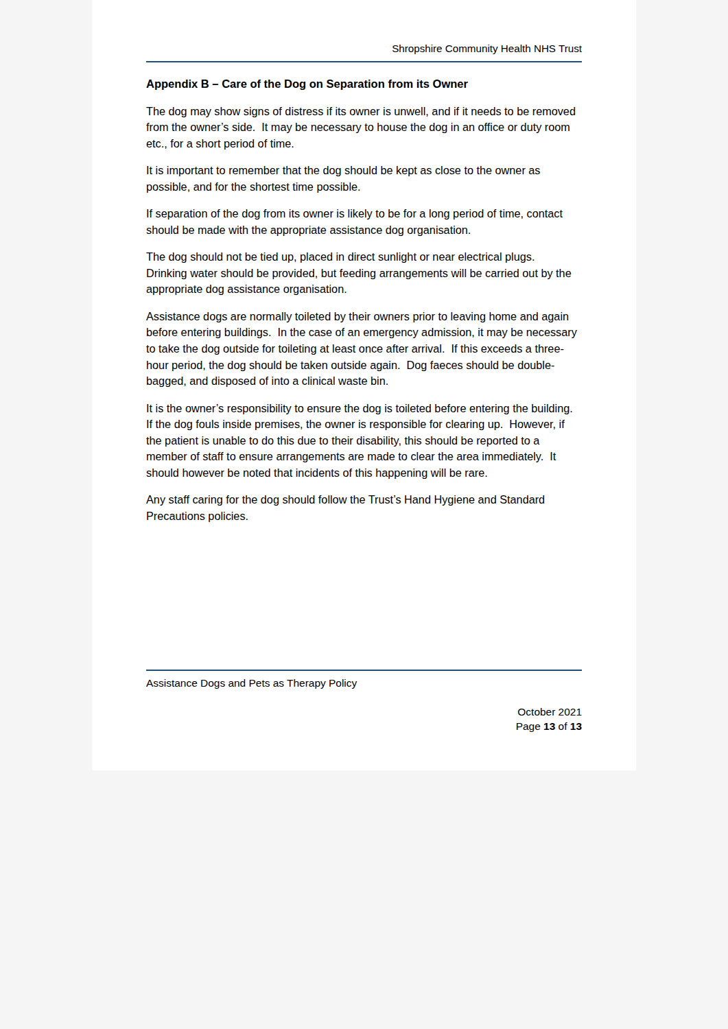Shropshire Community Health NHS Trust
Appendix B – Care of the Dog on Separation from its Owner
The dog may show signs of distress if its owner is unwell, and if it needs to be removed from the owner’s side. It may be necessary to house the dog in an office or duty room etc., for a short period of time.
It is important to remember that the dog should be kept as close to the owner as possible, and for the shortest time possible.
If separation of the dog from its owner is likely to be for a long period of time, contact should be made with the appropriate assistance dog organisation.
The dog should not be tied up, placed in direct sunlight or near electrical plugs. Drinking water should be provided, but feeding arrangements will be carried out by the appropriate dog assistance organisation.
Assistance dogs are normally toileted by their owners prior to leaving home and again before entering buildings. In the case of an emergency admission, it may be necessary to take the dog outside for toileting at least once after arrival. If this exceeds a three-hour period, the dog should be taken outside again. Dog faeces should be double-bagged, and disposed of into a clinical waste bin.
It is the owner’s responsibility to ensure the dog is toileted before entering the building. If the dog fouls inside premises, the owner is responsible for clearing up. However, if the patient is unable to do this due to their disability, this should be reported to a member of staff to ensure arrangements are made to clear the area immediately. It should however be noted that incidents of this happening will be rare.
Any staff caring for the dog should follow the Trust’s Hand Hygiene and Standard Precautions policies.
Assistance Dogs and Pets as Therapy Policy
October 2021
Page 13 of 13